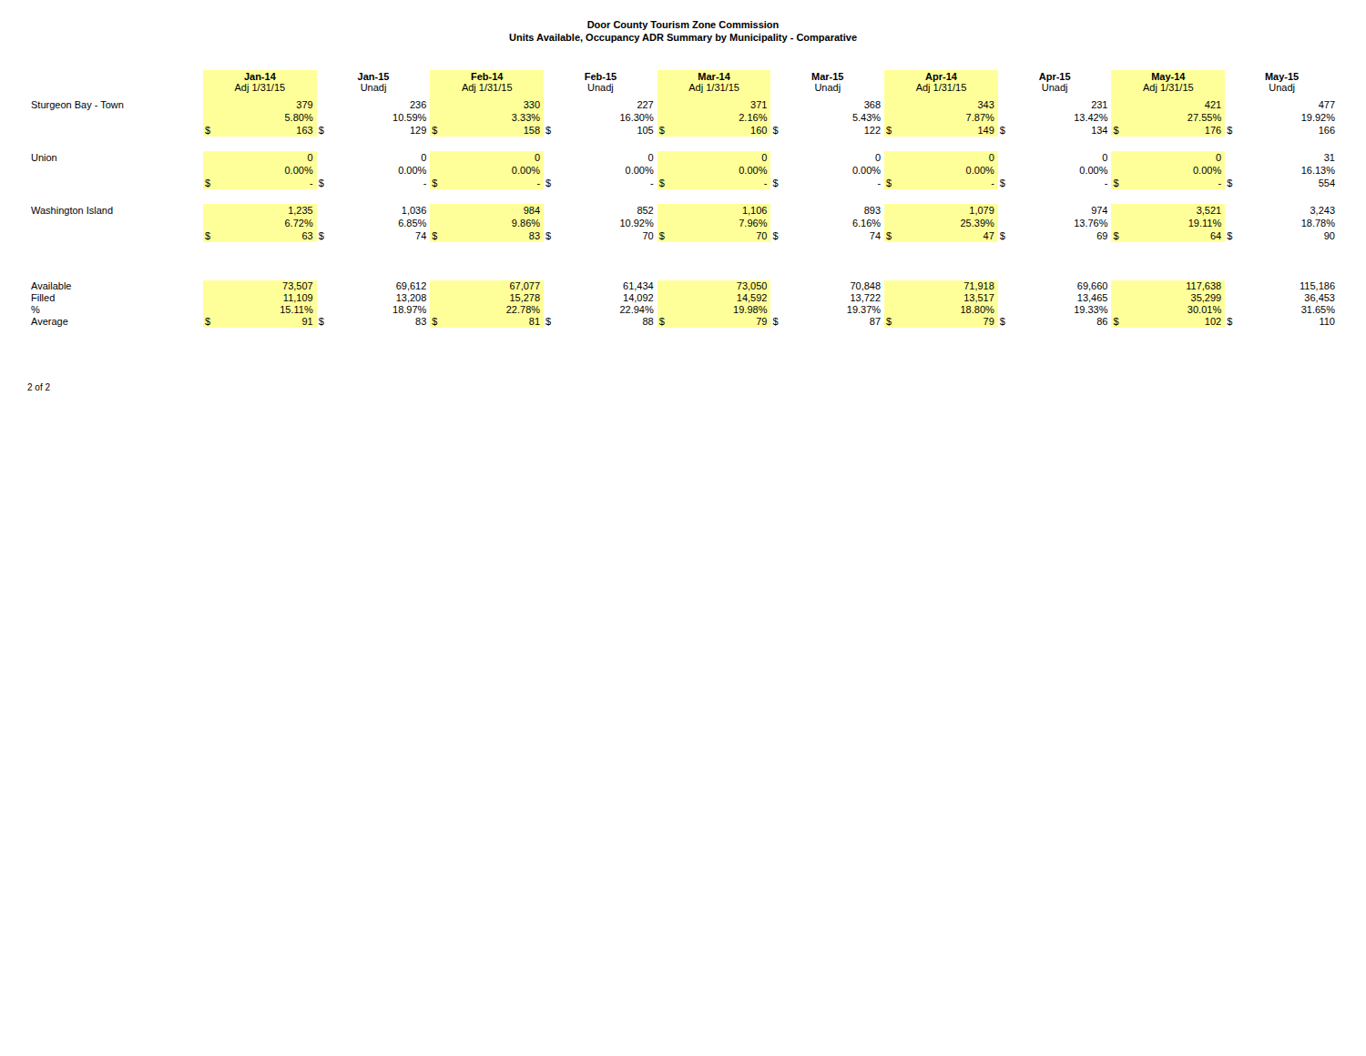Door County Tourism Zone Commission
Units Available, Occupancy ADR Summary by Municipality - Comparative
| | Jan-14 | Jan-15 | Feb-14 | Feb-15 | Mar-14 | Mar-15 | Apr-14 | Apr-15 | May-14 | May-15 |
| --- | --- | --- | --- | --- | --- | --- | --- | --- | --- | --- |
| | Adj 1/31/15 | Unadj | Adj 1/31/15 | Unadj | Adj 1/31/15 | Unadj | Adj 1/31/15 | Unadj | Adj 1/31/15 | Unadj |
| Sturgeon Bay - Town | | 379 | | 236 | | 330 | | 227 | | 371 | | 368 | | 343 | | 231 | | 421 | | 477 |
| | | 5.80% | | 10.59% | | 3.33% | | 16.30% | | 2.16% | | 5.43% | | 7.87% | | 13.42% | | 27.55% | | 19.92% |
| | $ | 163 | $ | 129 | $ | 158 | $ | 105 | $ | 160 | $ | 122 | $ | 149 | $ | 134 | $ | 176 | $ | 166 |
| Union | | 0 | | 0 | | 0 | | 0 | | 0 | | 0 | | 0 | | 0 | | 0 | | 31 |
| | | 0.00% | | 0.00% | | 0.00% | | 0.00% | | 0.00% | | 0.00% | | 0.00% | | 0.00% | | 0.00% | | 16.13% |
| | $ | - | $ | - | $ | - | $ | - | $ | - | $ | - | $ | - | $ | - | $ | - | $ | 554 |
| Washington Island | | 1,235 | | 1,036 | | 984 | | 852 | | 1,106 | | 893 | | 1,079 | | 974 | | 3,521 | | 3,243 |
| | | 6.72% | | 6.85% | | 9.86% | | 10.92% | | 7.96% | | 6.16% | | 25.39% | | 13.76% | | 19.11% | | 18.78% |
| | $ | 63 | $ | 74 | $ | 83 | $ | 70 | $ | 70 | $ | 74 | $ | 47 | $ | 69 | $ | 64 | $ | 90 |
| Available | | 73,507 | | 69,612 | | 67,077 | | 61,434 | | 73,050 | | 70,848 | | 71,918 | | 69,660 | | 117,638 | | 115,186 |
| Filled | | 11,109 | | 13,208 | | 15,278 | | 14,092 | | 14,592 | | 13,722 | | 13,517 | | 13,465 | | 35,299 | | 36,453 |
| % | | 15.11% | | 18.97% | | 22.78% | | 22.94% | | 19.98% | | 19.37% | | 18.80% | | 19.33% | | 30.01% | | 31.65% |
| Average | $ | 91 | $ | 83 | $ | 81 | $ | 88 | $ | 79 | $ | 87 | $ | 79 | $ | 86 | $ | 102 | $ | 110 |
2 of 2